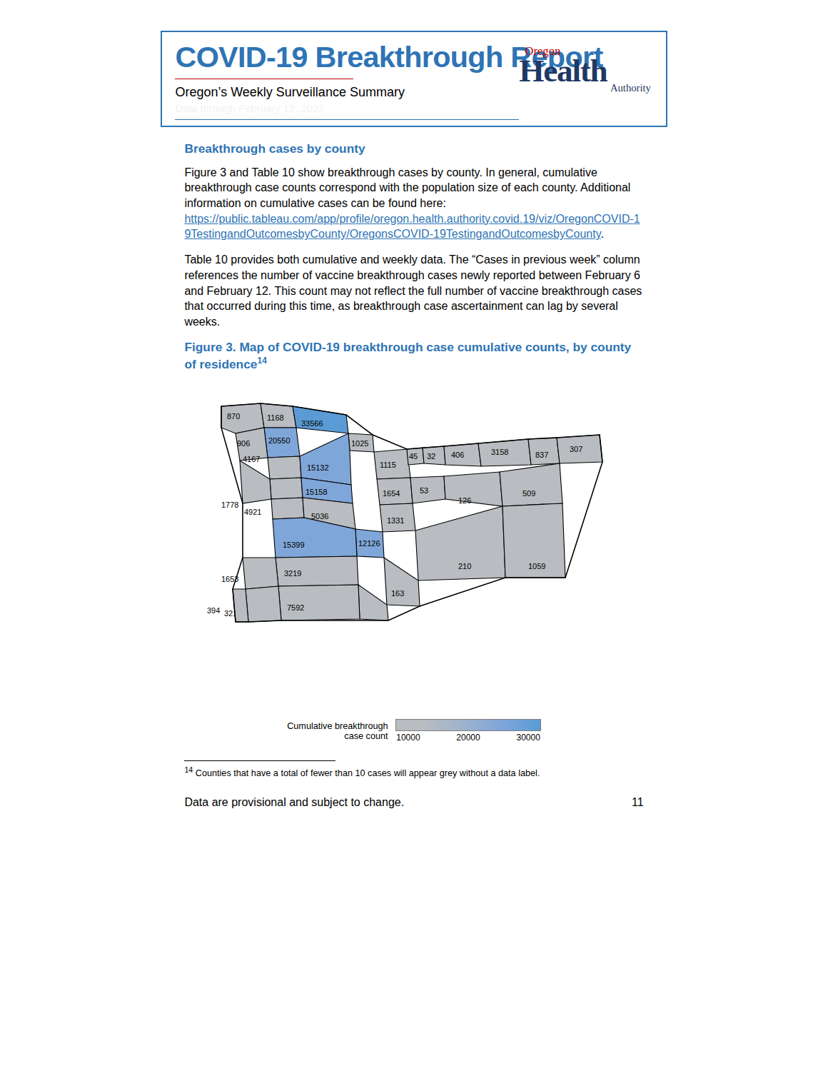COVID-19 Breakthrough Report
Oregon’s Weekly Surveillance Summary
Data through February 12, 2022
Oregon Health Authority
Breakthrough cases by county
Figure 3 and Table 10 show breakthrough cases by county. In general, cumulative breakthrough case counts correspond with the population size of each county. Additional information on cumulative cases can be found here:
https://public.tableau.com/app/profile/oregon.health.authority.covid.19/viz/OregonCOVID-19TestingandOutcomesbyCounty/OregonsCOVID-19TestingandOutcomesbyCounty.
Table 10 provides both cumulative and weekly data. The “Cases in previous week” column references the number of vaccine breakthrough cases newly reported between February 6 and February 12. This count may not reflect the full number of vaccine breakthrough cases that occurred during this time, as breakthrough case ascertainment can lag by several weeks.
Figure 3. Map of COVID-19 breakthrough case cumulative counts, by county of residence14
870 1168 33566 20550 1025 1115 45 32 406 3158 837 307 906 4167 15132 3429 15158 1778 4921 5036 1654 53 126 509 1331 12126 15399 3219 1653 210 1059 163 2206 7592 3210 394
Cumulative breakthrough
case count
100002000030000
14 Counties that have a total of fewer than 10 cases will appear grey without a data label.
Data are provisional and subject to change. 11